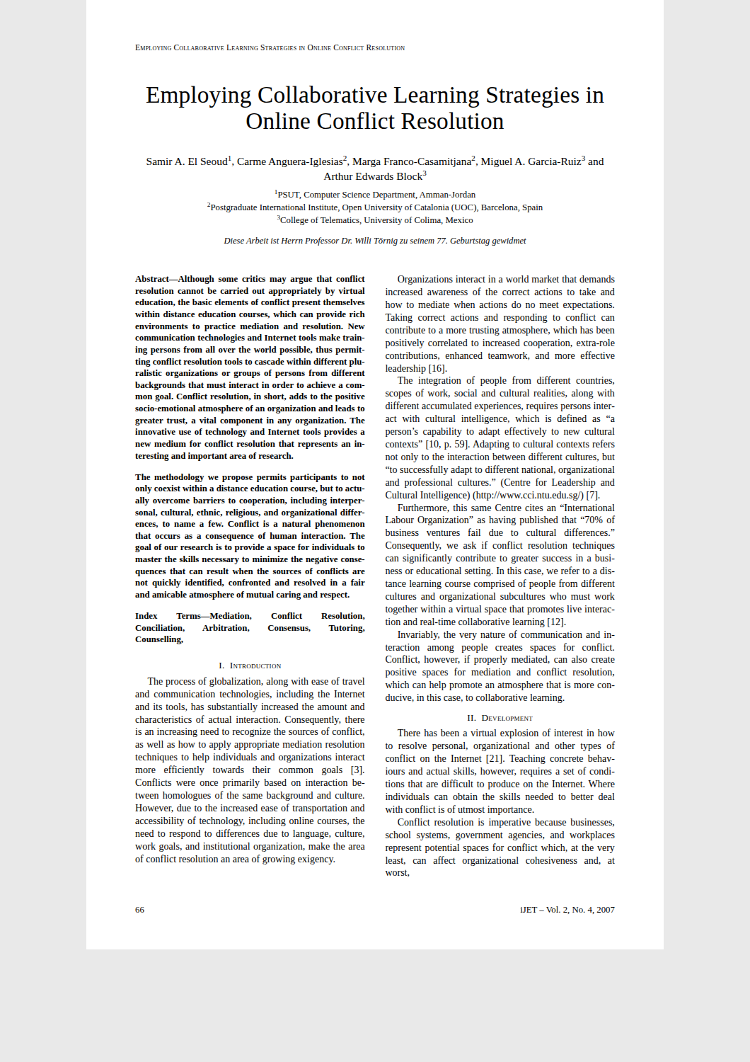Employing Collaborative Learning Strategies in Online Conflict Resolution
Employing Collaborative Learning Strategies in
Online Conflict Resolution
Samir A. El Seoud1, Carme Anguera-Iglesias2, Marga Franco-Casamitjana2, Miguel A. Garcia-Ruiz3 and
Arthur Edwards Block3
1PSUT, Computer Science Department, Amman-Jordan
2Postgraduate International Institute, Open University of Catalonia (UOC), Barcelona, Spain
3College of Telematics, University of Colima, Mexico
Diese Arbeit ist Herrn Professor Dr. Willi Törnig zu seinem 77. Geburtstag gewidmet
Abstract—Although some critics may argue that conflict resolution cannot be carried out appropriately by virtual education, the basic elements of conflict present themselves within distance education courses, which can provide rich environments to practice mediation and resolution. New communication technologies and Internet tools make training persons from all over the world possible, thus permitting conflict resolution tools to cascade within different pluralistic organizations or groups of persons from different backgrounds that must interact in order to achieve a common goal. Conflict resolution, in short, adds to the positive socio-emotional atmosphere of an organization and leads to greater trust, a vital component in any organization. The innovative use of technology and Internet tools provides a new medium for conflict resolution that represents an interesting and important area of research.
The methodology we propose permits participants to not only coexist within a distance education course, but to actually overcome barriers to cooperation, including interpersonal, cultural, ethnic, religious, and organizational differences, to name a few. Conflict is a natural phenomenon that occurs as a consequence of human interaction. The goal of our research is to provide a space for individuals to master the skills necessary to minimize the negative consequences that can result when the sources of conflicts are not quickly identified, confronted and resolved in a fair and amicable atmosphere of mutual caring and respect.
Index Terms—Mediation, Conflict Resolution, Conciliation, Arbitration, Consensus, Tutoring, Counselling,
I. Introduction
The process of globalization, along with ease of travel and communication technologies, including the Internet and its tools, has substantially increased the amount and characteristics of actual interaction. Consequently, there is an increasing need to recognize the sources of conflict, as well as how to apply appropriate mediation resolution techniques to help individuals and organizations interact more efficiently towards their common goals [3]. Conflicts were once primarily based on interaction between homologues of the same background and culture. However, due to the increased ease of transportation and accessibility of technology, including online courses, the need to respond to differences due to language, culture, work goals, and institutional organization, make the area of conflict resolution an area of growing exigency.
Organizations interact in a world market that demands increased awareness of the correct actions to take and how to mediate when actions do no meet expectations. Taking correct actions and responding to conflict can contribute to a more trusting atmosphere, which has been positively correlated to increased cooperation, extra-role contributions, enhanced teamwork, and more effective leadership [16].
The integration of people from different countries, scopes of work, social and cultural realities, along with different accumulated experiences, requires persons interact with cultural intelligence, which is defined as “a person’s capability to adapt effectively to new cultural contexts” [10, p. 59]. Adapting to cultural contexts refers not only to the interaction between different cultures, but “to successfully adapt to different national, organizational and professional cultures.” (Centre for Leadership and Cultural Intelligence) (http://www.cci.ntu.edu.sg/) [7].
Furthermore, this same Centre cites an “International Labour Organization” as having published that “70% of business ventures fail due to cultural differences.” Consequently, we ask if conflict resolution techniques can significantly contribute to greater success in a business or educational setting. In this case, we refer to a distance learning course comprised of people from different cultures and organizational subcultures who must work together within a virtual space that promotes live interaction and real-time collaborative learning [12].
Invariably, the very nature of communication and interaction among people creates spaces for conflict. Conflict, however, if properly mediated, can also create positive spaces for mediation and conflict resolution, which can help promote an atmosphere that is more conducive, in this case, to collaborative learning.
II. Development
There has been a virtual explosion of interest in how to resolve personal, organizational and other types of conflict on the Internet [21]. Teaching concrete behaviours and actual skills, however, requires a set of conditions that are difficult to produce on the Internet. Where individuals can obtain the skills needed to better deal with conflict is of utmost importance.
Conflict resolution is imperative because businesses, school systems, government agencies, and workplaces represent potential spaces for conflict which, at the very least, can affect organizational cohesiveness and, at worst,
66 iJET – Vol. 2, No. 4, 2007